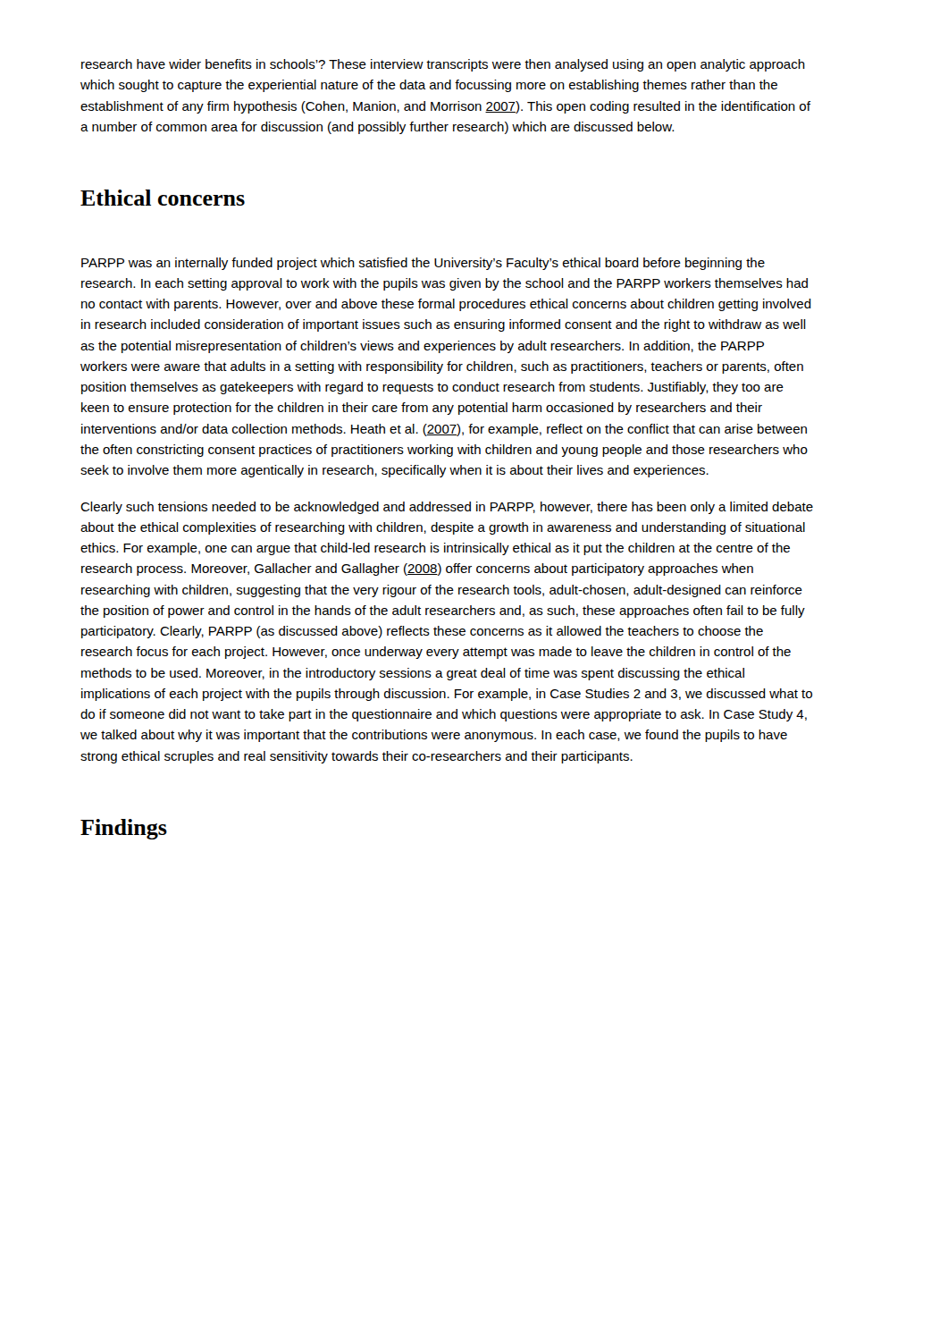research have wider benefits in schools’? These interview transcripts were then analysed using an open analytic approach which sought to capture the experiential nature of the data and focussing more on establishing themes rather than the establishment of any firm hypothesis (Cohen, Manion, and Morrison 2007). This open coding resulted in the identification of a number of common area for discussion (and possibly further research) which are discussed below.
Ethical concerns
PARPP was an internally funded project which satisfied the University’s Faculty’s ethical board before beginning the research. In each setting approval to work with the pupils was given by the school and the PARPP workers themselves had no contact with parents. However, over and above these formal procedures ethical concerns about children getting involved in research included consideration of important issues such as ensuring informed consent and the right to withdraw as well as the potential misrepresentation of children’s views and experiences by adult researchers. In addition, the PARPP workers were aware that adults in a setting with responsibility for children, such as practitioners, teachers or parents, often position themselves as gatekeepers with regard to requests to conduct research from students. Justifiably, they too are keen to ensure protection for the children in their care from any potential harm occasioned by researchers and their interventions and/or data collection methods. Heath et al. (2007), for example, reflect on the conflict that can arise between the often constricting consent practices of practitioners working with children and young people and those researchers who seek to involve them more agentically in research, specifically when it is about their lives and experiences.
Clearly such tensions needed to be acknowledged and addressed in PARPP, however, there has been only a limited debate about the ethical complexities of researching with children, despite a growth in awareness and understanding of situational ethics. For example, one can argue that child-led research is intrinsically ethical as it put the children at the centre of the research process. Moreover, Gallacher and Gallagher (2008) offer concerns about participatory approaches when researching with children, suggesting that the very rigour of the research tools, adult-chosen, adult-designed can reinforce the position of power and control in the hands of the adult researchers and, as such, these approaches often fail to be fully participatory. Clearly, PARPP (as discussed above) reflects these concerns as it allowed the teachers to choose the research focus for each project. However, once underway every attempt was made to leave the children in control of the methods to be used. Moreover, in the introductory sessions a great deal of time was spent discussing the ethical implications of each project with the pupils through discussion. For example, in Case Studies 2 and 3, we discussed what to do if someone did not want to take part in the questionnaire and which questions were appropriate to ask. In Case Study 4, we talked about why it was important that the contributions were anonymous. In each case, we found the pupils to have strong ethical scruples and real sensitivity towards their co-researchers and their participants.
Findings